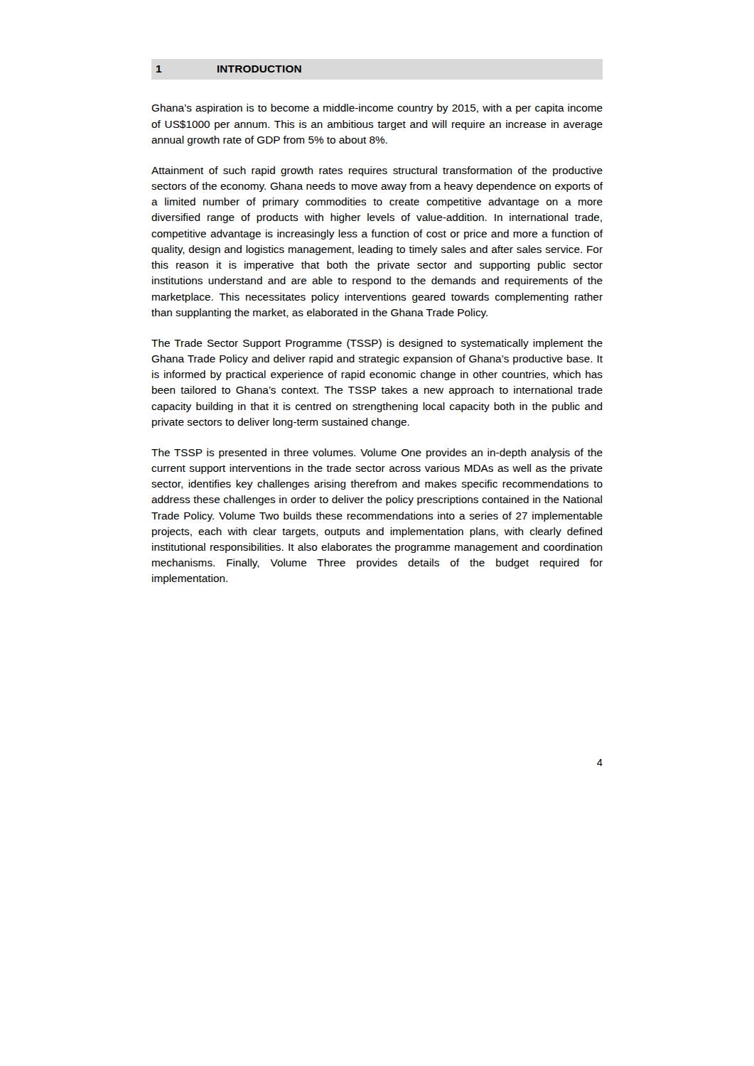1 INTRODUCTION
Ghana’s aspiration is to become a middle-income country by 2015, with a per capita income of US$1000 per annum. This is an ambitious target and will require an increase in average annual growth rate of GDP from 5% to about 8%.
Attainment of such rapid growth rates requires structural transformation of the productive sectors of the economy. Ghana needs to move away from a heavy dependence on exports of a limited number of primary commodities to create competitive advantage on a more diversified range of products with higher levels of value-addition. In international trade, competitive advantage is increasingly less a function of cost or price and more a function of quality, design and logistics management, leading to timely sales and after sales service. For this reason it is imperative that both the private sector and supporting public sector institutions understand and are able to respond to the demands and requirements of the marketplace. This necessitates policy interventions geared towards complementing rather than supplanting the market, as elaborated in the Ghana Trade Policy.
The Trade Sector Support Programme (TSSP) is designed to systematically implement the Ghana Trade Policy and deliver rapid and strategic expansion of Ghana’s productive base. It is informed by practical experience of rapid economic change in other countries, which has been tailored to Ghana’s context. The TSSP takes a new approach to international trade capacity building in that it is centred on strengthening local capacity both in the public and private sectors to deliver long-term sustained change.
The TSSP is presented in three volumes. Volume One provides an in-depth analysis of the current support interventions in the trade sector across various MDAs as well as the private sector, identifies key challenges arising therefrom and makes specific recommendations to address these challenges in order to deliver the policy prescriptions contained in the National Trade Policy. Volume Two builds these recommendations into a series of 27 implementable projects, each with clear targets, outputs and implementation plans, with clearly defined institutional responsibilities. It also elaborates the programme management and coordination mechanisms. Finally, Volume Three provides details of the budget required for implementation.
4